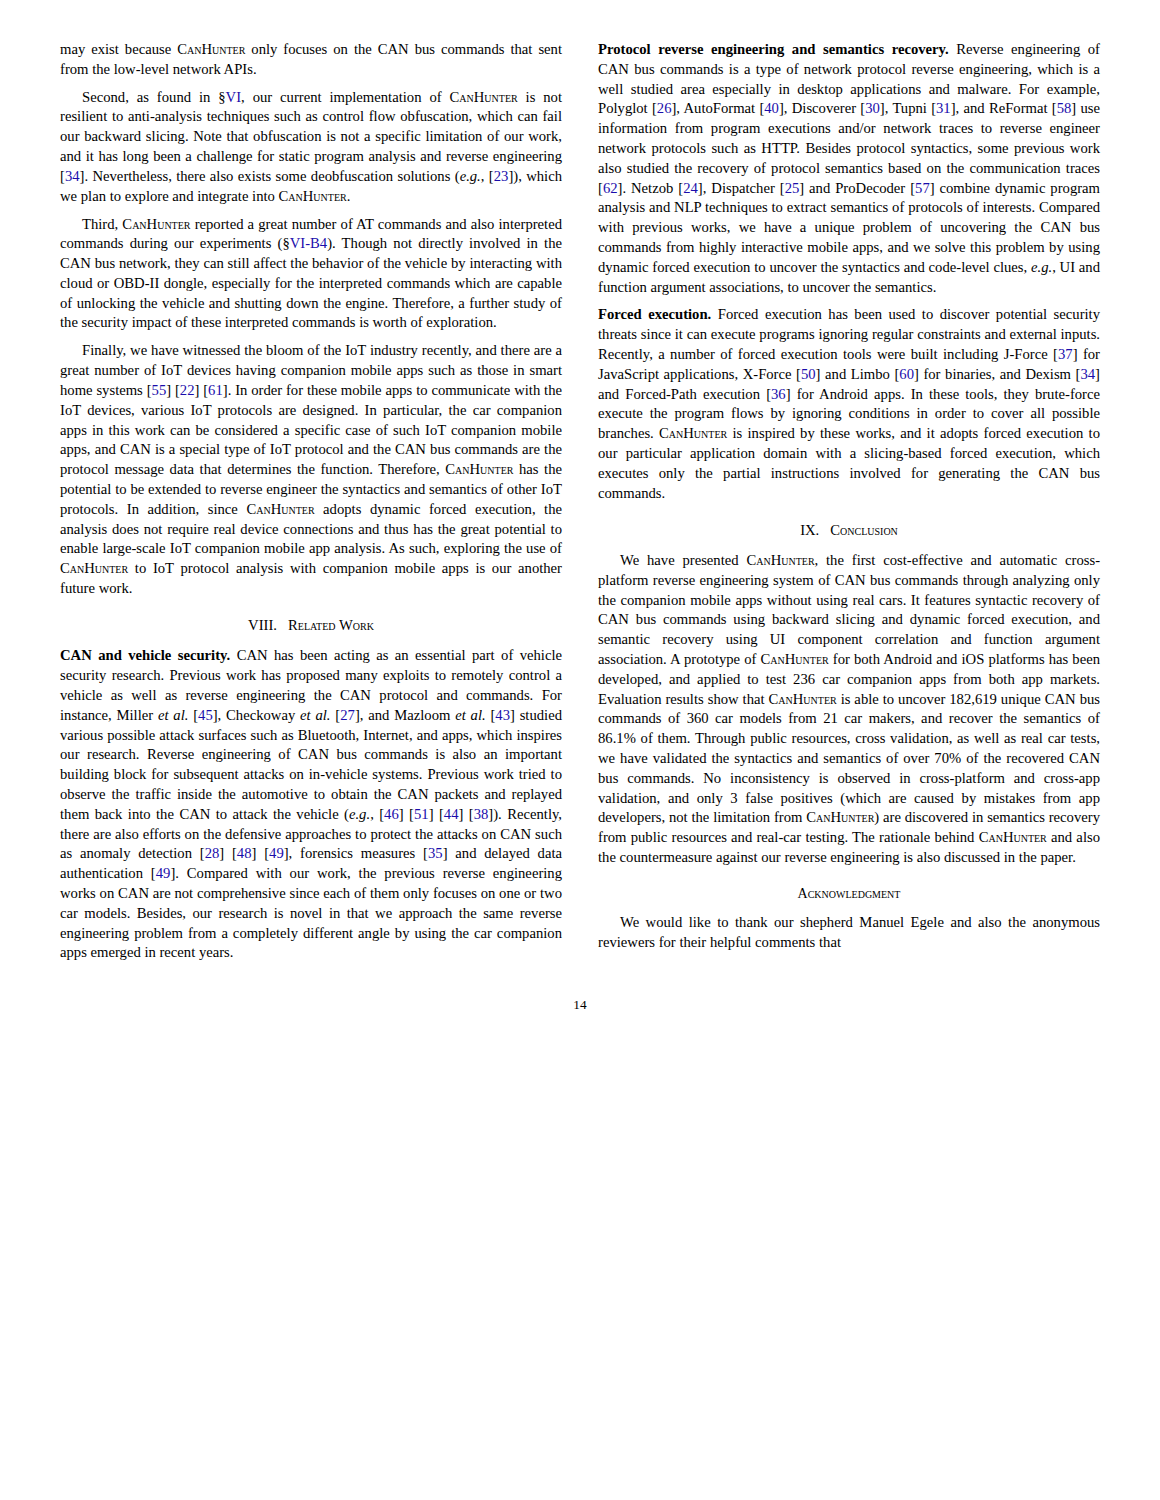may exist because CanHunter only focuses on the CAN bus commands that sent from the low-level network APIs.
Second, as found in §VI, our current implementation of CanHunter is not resilient to anti-analysis techniques such as control flow obfuscation, which can fail our backward slicing. Note that obfuscation is not a specific limitation of our work, and it has long been a challenge for static program analysis and reverse engineering [34]. Nevertheless, there also exists some deobfuscation solutions (e.g., [23]), which we plan to explore and integrate into CanHunter.
Third, CanHunter reported a great number of AT commands and also interpreted commands during our experiments (§VI-B4). Though not directly involved in the CAN bus network, they can still affect the behavior of the vehicle by interacting with cloud or OBD-II dongle, especially for the interpreted commands which are capable of unlocking the vehicle and shutting down the engine. Therefore, a further study of the security impact of these interpreted commands is worth of exploration.
Finally, we have witnessed the bloom of the IoT industry recently, and there are a great number of IoT devices having companion mobile apps such as those in smart home systems [55] [22] [61]. In order for these mobile apps to communicate with the IoT devices, various IoT protocols are designed. In particular, the car companion apps in this work can be considered a specific case of such IoT companion mobile apps, and CAN is a special type of IoT protocol and the CAN bus commands are the protocol message data that determines the function. Therefore, CanHunter has the potential to be extended to reverse engineer the syntactics and semantics of other IoT protocols. In addition, since CanHunter adopts dynamic forced execution, the analysis does not require real device connections and thus has the great potential to enable large-scale IoT companion mobile app analysis. As such, exploring the use of CanHunter to IoT protocol analysis with companion mobile apps is our another future work.
VIII. Related Work
CAN and vehicle security. CAN has been acting as an essential part of vehicle security research. Previous work has proposed many exploits to remotely control a vehicle as well as reverse engineering the CAN protocol and commands. For instance, Miller et al. [45], Checkoway et al. [27], and Mazloom et al. [43] studied various possible attack surfaces such as Bluetooth, Internet, and apps, which inspires our research. Reverse engineering of CAN bus commands is also an important building block for subsequent attacks on in-vehicle systems. Previous work tried to observe the traffic inside the automotive to obtain the CAN packets and replayed them back into the CAN to attack the vehicle (e.g., [46] [51] [44] [38]). Recently, there are also efforts on the defensive approaches to protect the attacks on CAN such as anomaly detection [28] [48] [49], forensics measures [35] and delayed data authentication [49]. Compared with our work, the previous reverse engineering works on CAN are not comprehensive since each of them only focuses on one or two car models. Besides, our research is novel in that we approach the same reverse engineering problem from a completely different angle by using the car companion apps emerged in recent years.
Protocol reverse engineering and semantics recovery. Reverse engineering of CAN bus commands is a type of network protocol reverse engineering, which is a well studied area especially in desktop applications and malware. For example, Polyglot [26], AutoFormat [40], Discoverer [30], Tupni [31], and ReFormat [58] use information from program executions and/or network traces to reverse engineer network protocols such as HTTP. Besides protocol syntactics, some previous work also studied the recovery of protocol semantics based on the communication traces [62]. Netzob [24], Dispatcher [25] and ProDecoder [57] combine dynamic program analysis and NLP techniques to extract semantics of protocols of interests. Compared with previous works, we have a unique problem of uncovering the CAN bus commands from highly interactive mobile apps, and we solve this problem by using dynamic forced execution to uncover the syntactics and code-level clues, e.g., UI and function argument associations, to uncover the semantics.
Forced execution. Forced execution has been used to discover potential security threats since it can execute programs ignoring regular constraints and external inputs. Recently, a number of forced execution tools were built including J-Force [37] for JavaScript applications, X-Force [50] and Limbo [60] for binaries, and Dexism [34] and Forced-Path execution [36] for Android apps. In these tools, they brute-force execute the program flows by ignoring conditions in order to cover all possible branches. CanHunter is inspired by these works, and it adopts forced execution to our particular application domain with a slicing-based forced execution, which executes only the partial instructions involved for generating the CAN bus commands.
IX. Conclusion
We have presented CanHunter, the first cost-effective and automatic cross-platform reverse engineering system of CAN bus commands through analyzing only the companion mobile apps without using real cars. It features syntactic recovery of CAN bus commands using backward slicing and dynamic forced execution, and semantic recovery using UI component correlation and function argument association. A prototype of CanHunter for both Android and iOS platforms has been developed, and applied to test 236 car companion apps from both app markets. Evaluation results show that CanHunter is able to uncover 182,619 unique CAN bus commands of 360 car models from 21 car makers, and recover the semantics of 86.1% of them. Through public resources, cross validation, as well as real car tests, we have validated the syntactics and semantics of over 70% of the recovered CAN bus commands. No inconsistency is observed in cross-platform and cross-app validation, and only 3 false positives (which are caused by mistakes from app developers, not the limitation from CanHunter) are discovered in semantics recovery from public resources and real-car testing. The rationale behind CanHunter and also the countermeasure against our reverse engineering is also discussed in the paper.
Acknowledgment
We would like to thank our shepherd Manuel Egele and also the anonymous reviewers for their helpful comments that
14